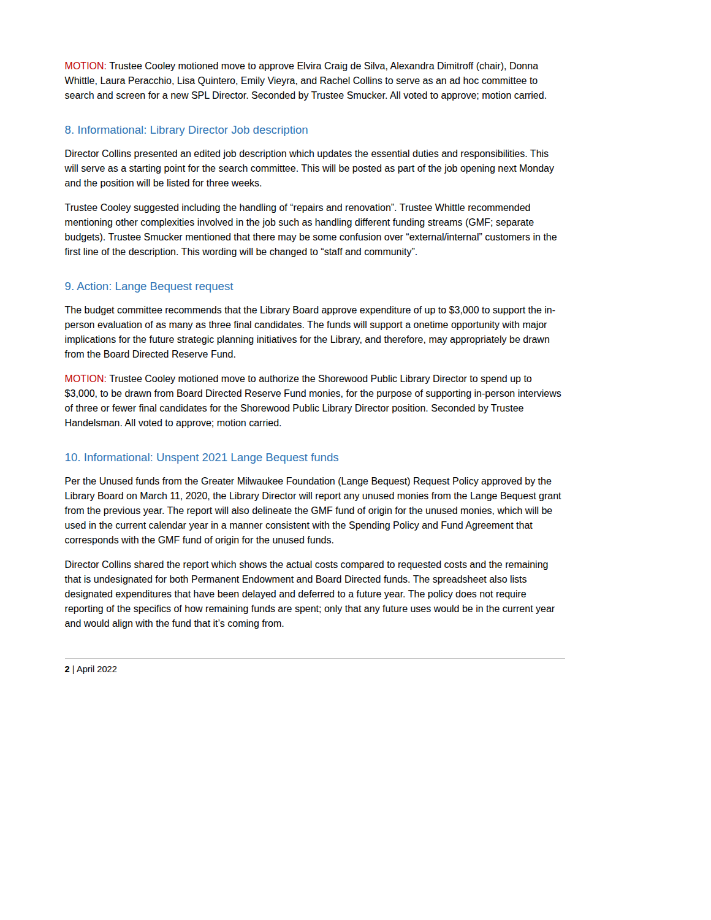MOTION: Trustee Cooley motioned move to approve Elvira Craig de Silva, Alexandra Dimitroff (chair), Donna Whittle, Laura Peracchio, Lisa Quintero, Emily Vieyra, and Rachel Collins to serve as an ad hoc committee to search and screen for a new SPL Director. Seconded by Trustee Smucker. All voted to approve; motion carried.
8. Informational: Library Director Job description
Director Collins presented an edited job description which updates the essential duties and responsibilities. This will serve as a starting point for the search committee. This will be posted as part of the job opening next Monday and the position will be listed for three weeks.
Trustee Cooley suggested including the handling of “repairs and renovation”. Trustee Whittle recommended mentioning other complexities involved in the job such as handling different funding streams (GMF; separate budgets). Trustee Smucker mentioned that there may be some confusion over “external/internal” customers in the first line of the description. This wording will be changed to “staff and community”.
9. Action: Lange Bequest request
The budget committee recommends that the Library Board approve expenditure of up to $3,000 to support the in-person evaluation of as many as three final candidates. The funds will support a onetime opportunity with major implications for the future strategic planning initiatives for the Library, and therefore, may appropriately be drawn from the Board Directed Reserve Fund.
MOTION: Trustee Cooley motioned move to authorize the Shorewood Public Library Director to spend up to $3,000, to be drawn from Board Directed Reserve Fund monies, for the purpose of supporting in-person interviews of three or fewer final candidates for the Shorewood Public Library Director position. Seconded by Trustee Handelsman. All voted to approve; motion carried.
10. Informational: Unspent 2021 Lange Bequest funds
Per the Unused funds from the Greater Milwaukee Foundation (Lange Bequest) Request Policy approved by the Library Board on March 11, 2020, the Library Director will report any unused monies from the Lange Bequest grant from the previous year. The report will also delineate the GMF fund of origin for the unused monies, which will be used in the current calendar year in a manner consistent with the Spending Policy and Fund Agreement that corresponds with the GMF fund of origin for the unused funds.
Director Collins shared the report which shows the actual costs compared to requested costs and the remaining that is undesignated for both Permanent Endowment and Board Directed funds. The spreadsheet also lists designated expenditures that have been delayed and deferred to a future year. The policy does not require reporting of the specifics of how remaining funds are spent; only that any future uses would be in the current year and would align with the fund that it’s coming from.
2 | April 2022